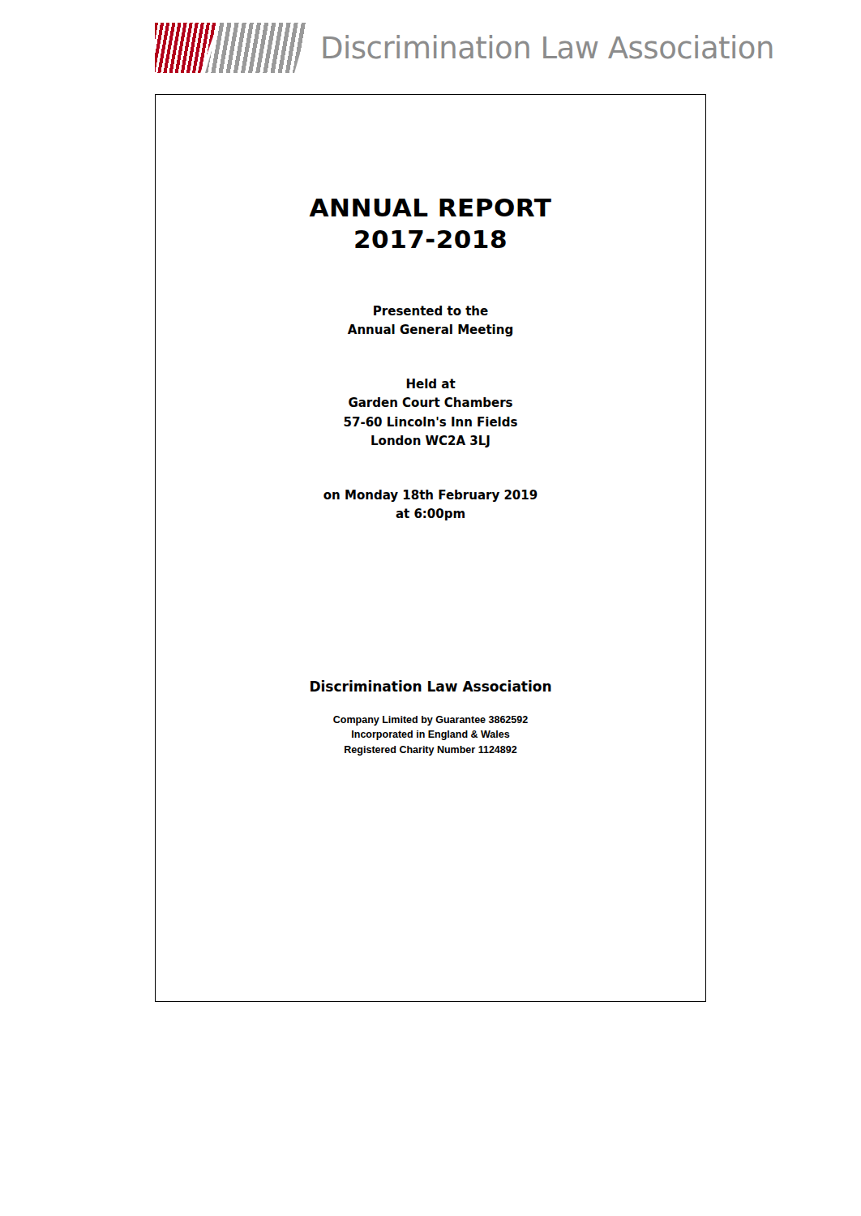Discrimination Law Association
ANNUAL REPORT
2017-2018
Presented to the
Annual General Meeting
Held at
Garden Court Chambers
57-60 Lincoln's Inn Fields
London WC2A 3LJ
on Monday 18th February 2019
at 6:00pm
Discrimination Law Association
Company Limited by Guarantee 3862592
Incorporated in England & Wales
Registered Charity Number 1124892